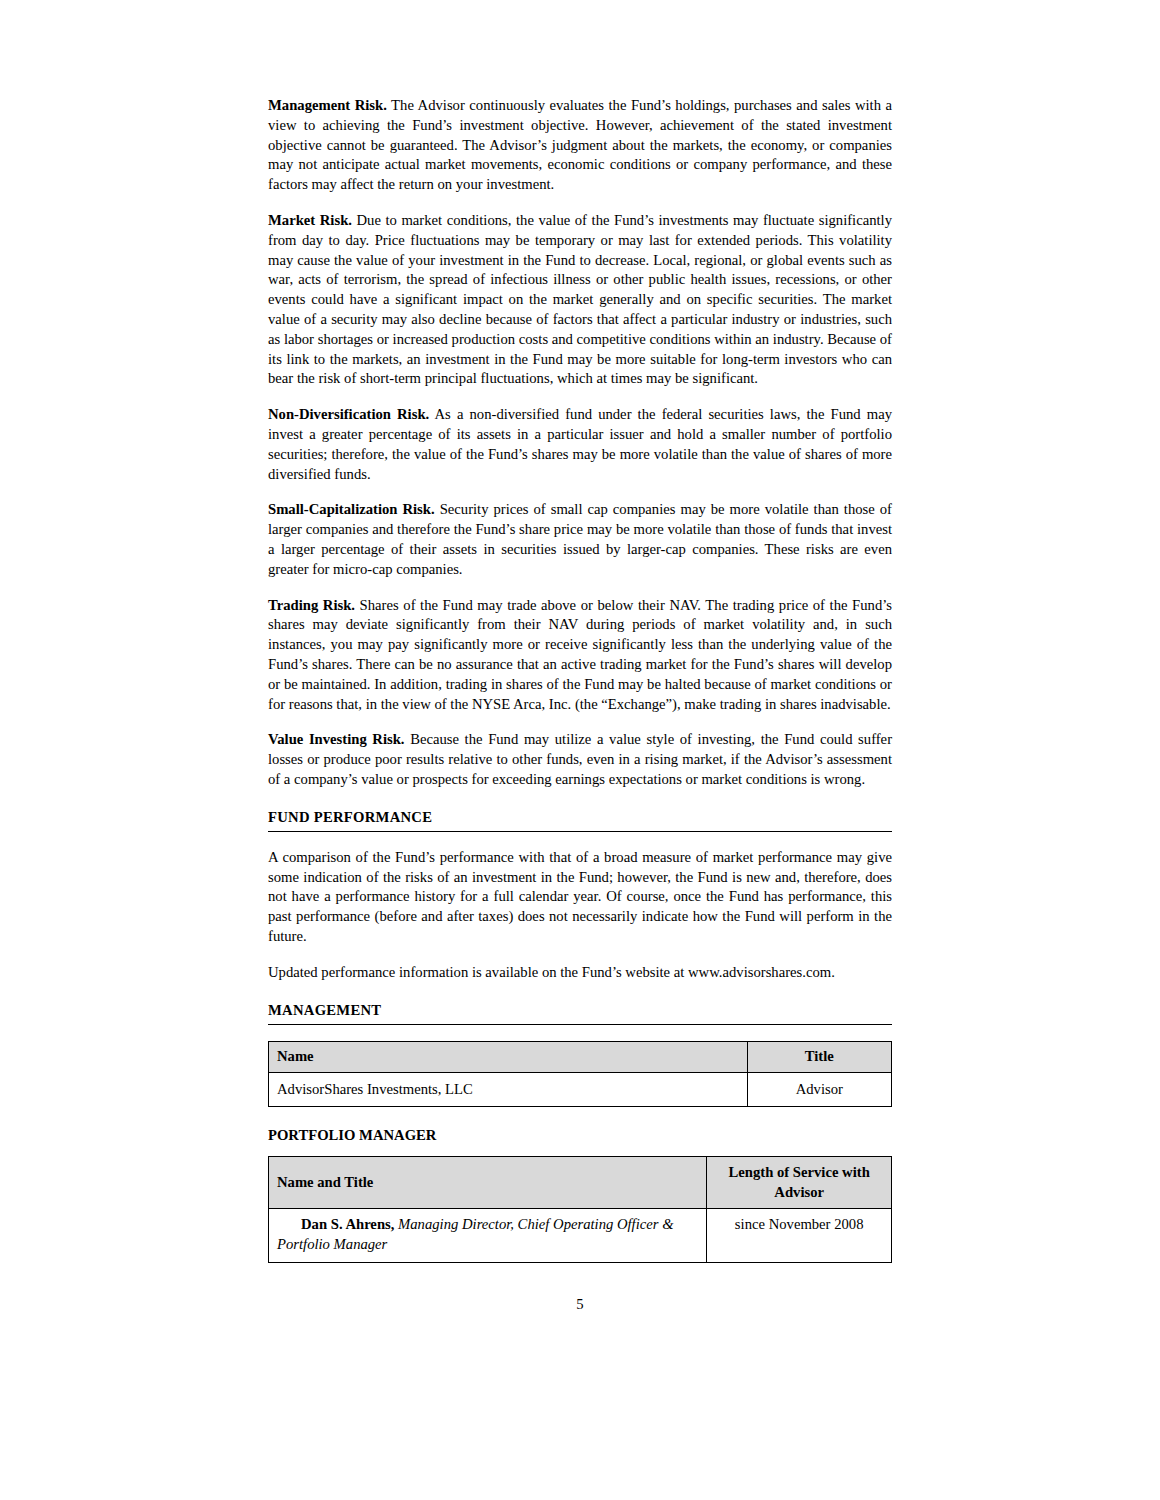Management Risk. The Advisor continuously evaluates the Fund’s holdings, purchases and sales with a view to achieving the Fund’s investment objective. However, achievement of the stated investment objective cannot be guaranteed. The Advisor’s judgment about the markets, the economy, or companies may not anticipate actual market movements, economic conditions or company performance, and these factors may affect the return on your investment.
Market Risk. Due to market conditions, the value of the Fund’s investments may fluctuate significantly from day to day. Price fluctuations may be temporary or may last for extended periods. This volatility may cause the value of your investment in the Fund to decrease. Local, regional, or global events such as war, acts of terrorism, the spread of infectious illness or other public health issues, recessions, or other events could have a significant impact on the market generally and on specific securities. The market value of a security may also decline because of factors that affect a particular industry or industries, such as labor shortages or increased production costs and competitive conditions within an industry. Because of its link to the markets, an investment in the Fund may be more suitable for long-term investors who can bear the risk of short-term principal fluctuations, which at times may be significant.
Non-Diversification Risk. As a non-diversified fund under the federal securities laws, the Fund may invest a greater percentage of its assets in a particular issuer and hold a smaller number of portfolio securities; therefore, the value of the Fund’s shares may be more volatile than the value of shares of more diversified funds.
Small-Capitalization Risk. Security prices of small cap companies may be more volatile than those of larger companies and therefore the Fund’s share price may be more volatile than those of funds that invest a larger percentage of their assets in securities issued by larger-cap companies. These risks are even greater for micro-cap companies.
Trading Risk. Shares of the Fund may trade above or below their NAV. The trading price of the Fund’s shares may deviate significantly from their NAV during periods of market volatility and, in such instances, you may pay significantly more or receive significantly less than the underlying value of the Fund’s shares. There can be no assurance that an active trading market for the Fund’s shares will develop or be maintained. In addition, trading in shares of the Fund may be halted because of market conditions or for reasons that, in the view of the NYSE Arca, Inc. (the “Exchange”), make trading in shares inadvisable.
Value Investing Risk. Because the Fund may utilize a value style of investing, the Fund could suffer losses or produce poor results relative to other funds, even in a rising market, if the Advisor’s assessment of a company’s value or prospects for exceeding earnings expectations or market conditions is wrong.
FUND PERFORMANCE
A comparison of the Fund’s performance with that of a broad measure of market performance may give some indication of the risks of an investment in the Fund; however, the Fund is new and, therefore, does not have a performance history for a full calendar year. Of course, once the Fund has performance, this past performance (before and after taxes) does not necessarily indicate how the Fund will perform in the future.
Updated performance information is available on the Fund’s website at www.advisorshares.com.
MANAGEMENT
| Name | Title |
| --- | --- |
| AdvisorShares Investments, LLC | Advisor |
PORTFOLIO MANAGER
| Name and Title | Length of Service with Advisor |
| --- | --- |
| Dan S. Ahrens, Managing Director, Chief Operating Officer & Portfolio Manager | since November 2008 |
5